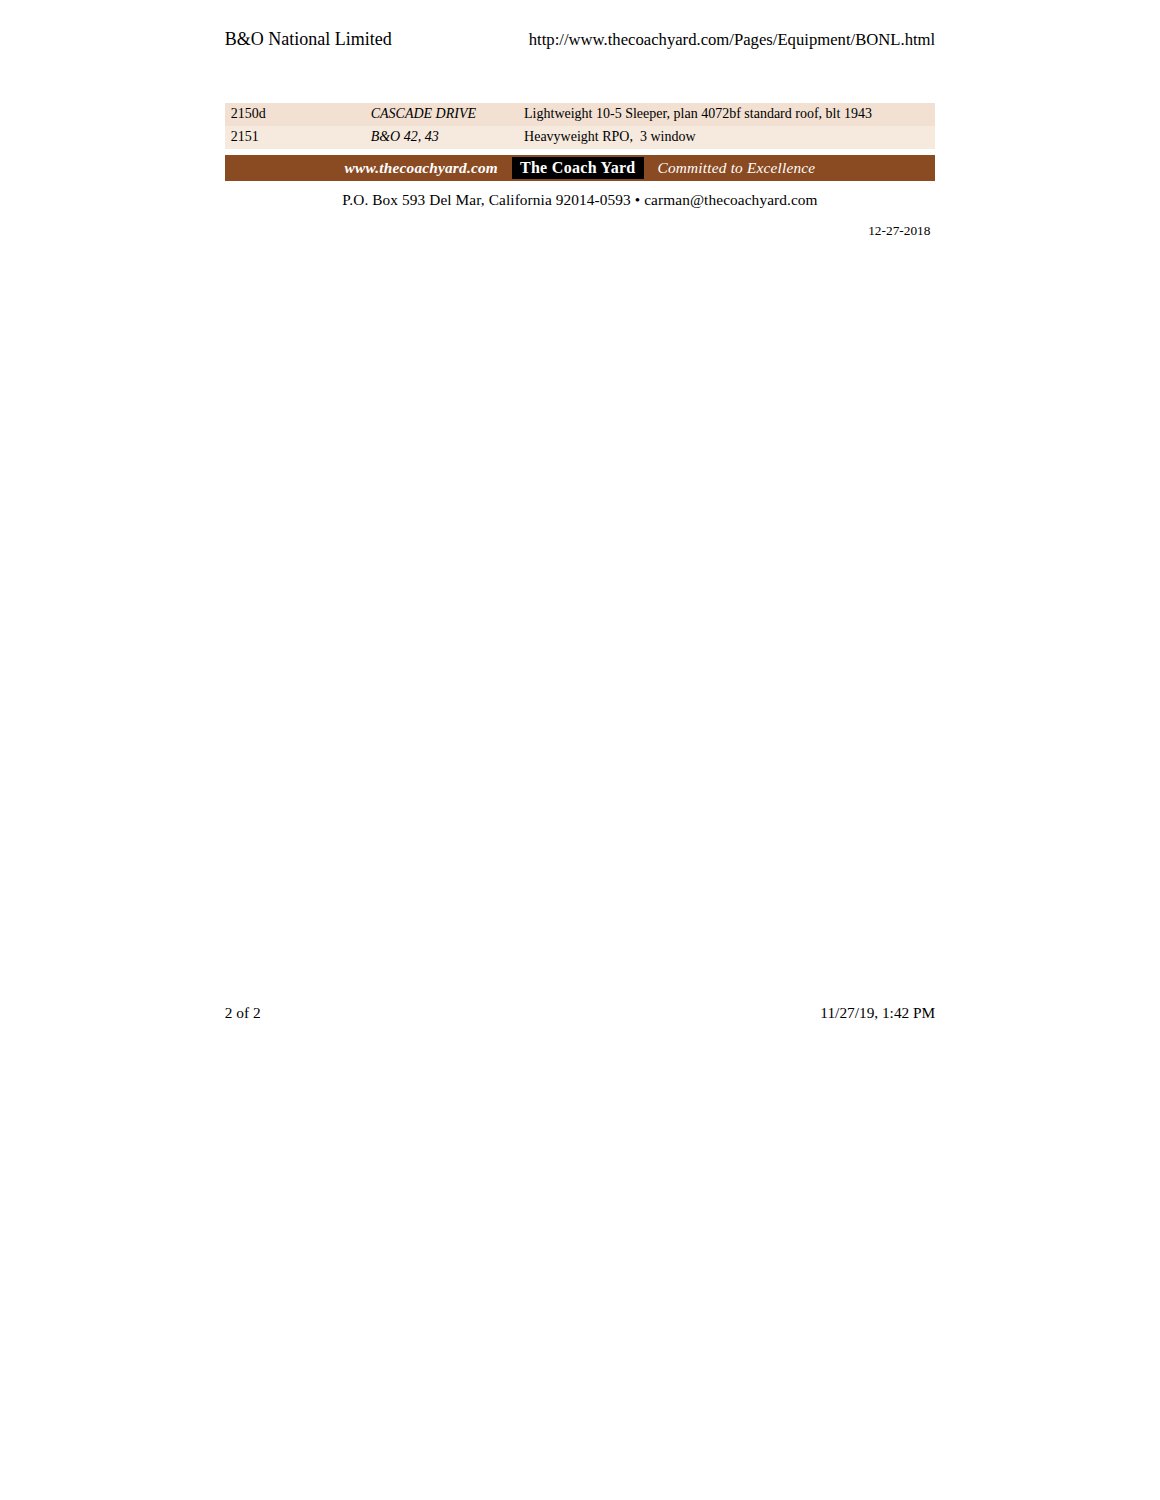B&O National Limited
http://www.thecoachyard.com/Pages/Equipment/BONL.html
| 2150d | CASCADE DRIVE | Lightweight 10-5 Sleeper, plan 4072bf standard roof, blt 1943 |
| 2151 | B&O 42, 43 | Heavyweight RPO, 3 window |
www.thecoachyard.com The Coach Yard Committed to Excellence
P.O. Box 593 Del Mar, California 92014-0593 • carman@thecoachyard.com
12-27-2018
2 of 2
11/27/19, 1:42 PM